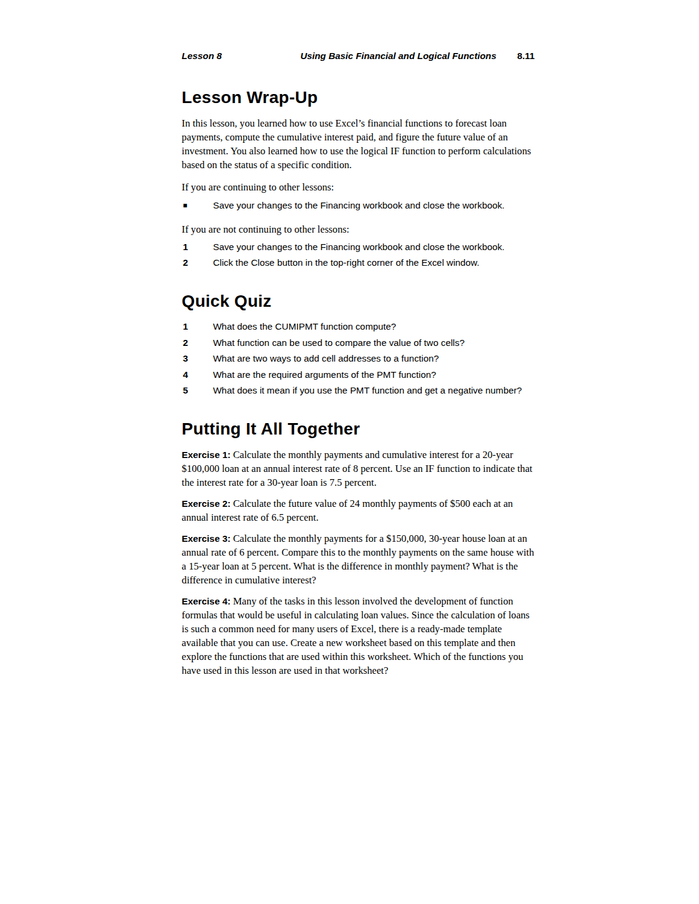Lesson 8 Using Basic Financial and Logical Functions 8.11
Lesson Wrap-Up
In this lesson, you learned how to use Excel’s financial functions to forecast loan payments, compute the cumulative interest paid, and figure the future value of an investment. You also learned how to use the logical IF function to perform calculations based on the status of a specific condition.
If you are continuing to other lessons:
| ■ | Save your changes to the Financing workbook and close the workbook. |
If you are not continuing to other lessons:
| 1 | Save your changes to the Financing workbook and close the workbook. |
| 2 | Click the Close button in the top-right corner of the Excel window. |
Quick Quiz
| 1 | What does the CUMIPMT function compute? |
| 2 | What function can be used to compare the value of two cells? |
| 3 | What are two ways to add cell addresses to a function? |
| 4 | What are the required arguments of the PMT function? |
| 5 | What does it mean if you use the PMT function and get a negative number? |
Putting It All Together
Exercise 1: Calculate the monthly payments and cumulative interest for a 20-year $100,000 loan at an annual interest rate of 8 percent. Use an IF function to indicate that the interest rate for a 30-year loan is 7.5 percent.
Exercise 2: Calculate the future value of 24 monthly payments of $500 each at an annual interest rate of 6.5 percent.
Exercise 3: Calculate the monthly payments for a $150,000, 30-year house loan at an annual rate of 6 percent. Compare this to the monthly payments on the same house with a 15-year loan at 5 percent. What is the difference in monthly payment? What is the difference in cumulative interest?
Exercise 4: Many of the tasks in this lesson involved the development of function formulas that would be useful in calculating loan values. Since the calculation of loans is such a common need for many users of Excel, there is a ready-made template available that you can use. Create a new worksheet based on this template and then explore the functions that are used within this worksheet. Which of the functions you have used in this lesson are used in that worksheet?